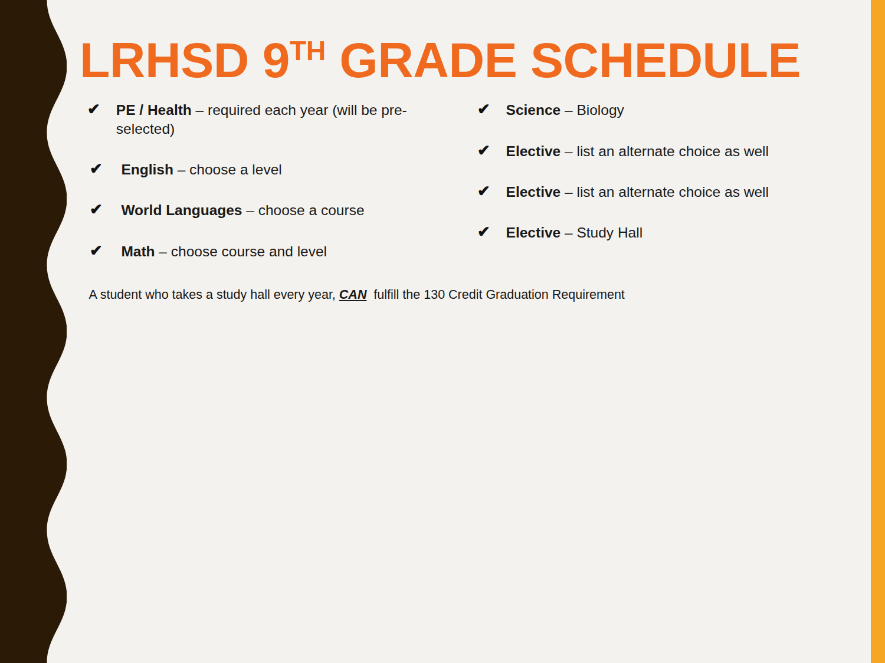LRHSD 9th Grade Schedule
✔ PE / Health – required each year (will be pre-selected)
✔ English – choose a level
✔ World Languages – choose a course
✔ Math – choose course and level
✔ Science – Biology
✔ Elective – list an alternate choice as well
✔ Elective – list an alternate choice as well
✔ Elective – Study Hall
A student who takes a study hall every year, CAN fulfill the 130 Credit Graduation Requirement